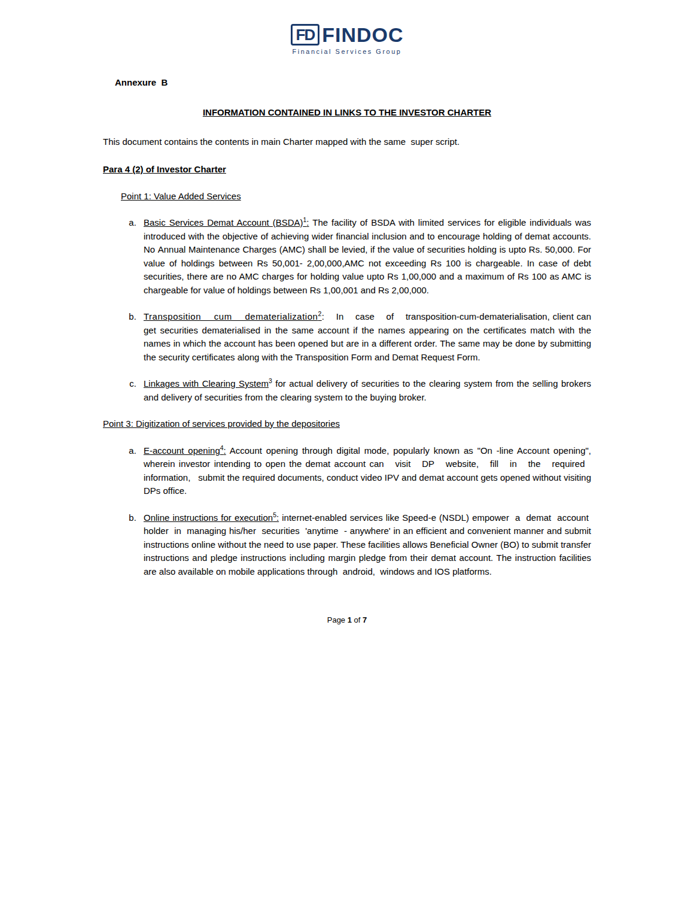FD FINDOC
Financial Services Group
Annexure B
INFORMATION CONTAINED IN LINKS TO THE INVESTOR CHARTER
This document contains the contents in main Charter mapped with the same super script.
Para 4 (2) of Investor Charter
Point 1: Value Added Services
Basic Services Demat Account (BSDA)1: The facility of BSDA with limited services for eligible individuals was introduced with the objective of achieving wider financial inclusion and to encourage holding of demat accounts. No Annual Maintenance Charges (AMC) shall be levied, if the value of securities holding is upto Rs. 50,000. For value of holdings between Rs 50,001- 2,00,000,AMC not exceeding Rs 100 is chargeable. In case of debt securities, there are no AMC charges for holding value upto Rs 1,00,000 and a maximum of Rs 100 as AMC is chargeable for value of holdings between Rs 1,00,001 and Rs 2,00,000.
Transposition cum dematerialization2: In case of transposition-cum-dematerialisation, client can get securities dematerialised in the same account if the names appearing on the certificates match with the names in which the account has been opened but are in a different order. The same may be done by submitting the security certificates along with the Transposition Form and Demat Request Form.
Linkages with Clearing System3 for actual delivery of securities to the clearing system from the selling brokers and delivery of securities from the clearing system to the buying broker.
Point 3: Digitization of services provided by the depositories
E-account opening4: Account opening through digital mode, popularly known as "On -line Account opening", wherein investor intending to open the demat account can visit DP website, fill in the required information, submit the required documents, conduct video IPV and demat account gets opened without visiting DPs office.
Online instructions for execution5: internet-enabled services like Speed-e (NSDL) empower a demat account holder in managing his/her securities 'anytime - anywhere' in an efficient and convenient manner and submit instructions online without the need to use paper. These facilities allows Beneficial Owner (BO) to submit transfer instructions and pledge instructions including margin pledge from their demat account. The instruction facilities are also available on mobile applications through android, windows and IOS platforms.
Page 1 of 7